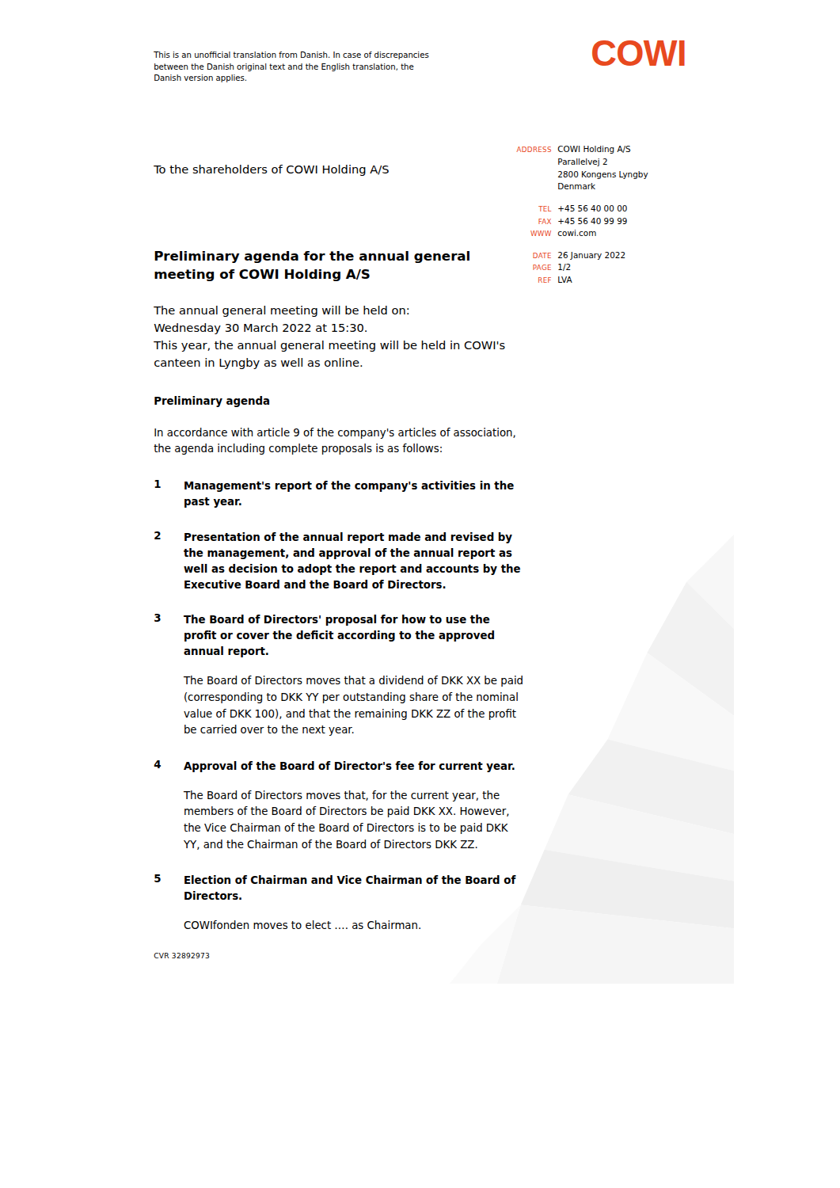COWI
Address
COWI Holding A/S
Parallelvej 2
2800 Kongens Lyngby
Denmark
Tel
+45 56 40 00 00
Fax
+45 56 40 99 99
www
cowi.com
Date
26 January 2022
Page
1/2
Ref
LVA
This is an unofficial translation from Danish. In case of discrepancies between the Danish original text and the English translation, the Danish version applies.
To the shareholders of COWI Holding A/S
Preliminary agenda for the annual general meeting of COWI Holding A/S
The annual general meeting will be held on:
Wednesday 30 March 2022 at 15:30.
This year, the annual general meeting will be held in COWI's canteen in Lyngby as well as online.
Preliminary agenda
In accordance with article 9 of the company's articles of association, the agenda including complete proposals is as follows:
Management's report of the company's activities in the past year.
Presentation of the annual report made and revised by the management, and approval of the annual report as well as decision to adopt the report and accounts by the Executive Board and the Board of Directors.
The Board of Directors' proposal for how to use the profit or cover the deficit according to the approved annual report.
The Board of Directors moves that a dividend of DKK XX be paid (corresponding to DKK YY per outstanding share of the nominal value of DKK 100), and that the remaining DKK ZZ of the profit be carried over to the next year.
Approval of the Board of Director's fee for current year.
The Board of Directors moves that, for the current year, the members of the Board of Directors be paid DKK XX. However, the Vice Chairman of the Board of Directors is to be paid DKK YY, and the Chairman of the Board of Directors DKK ZZ.
Election of Chairman and Vice Chairman of the Board of Directors.
COWIfonden moves to elect …. as Chairman.
CVR 32892973